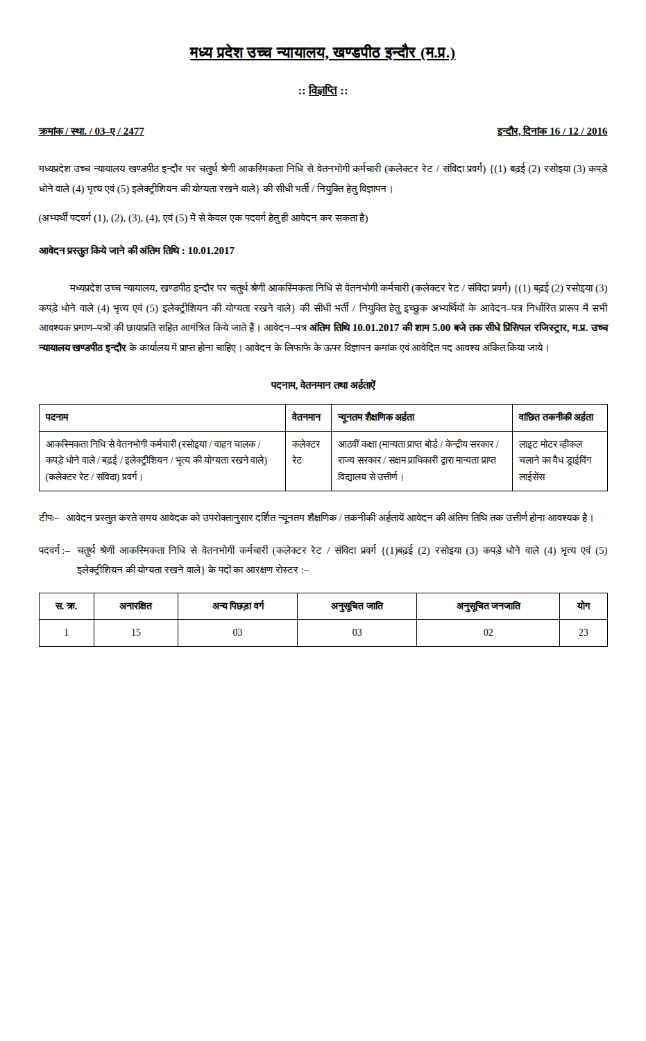मध्य प्रदेश उच्च न्यायालय, खण्डपीठ इन्दौर (म.प्र.)
:: विज्ञप्ति ::
क्रमांक / स्था. / 03–ए / 2477
इन्दौर, दिनांक 16 / 12 / 2016
मध्यप्रदेश उच्च न्यायालय खण्डपीठ इन्दौर पर चतुर्थ श्रेणी आकस्मिकता निधि से वेतनभोगी कर्मचारी (कलेक्टर रेट / संविदा प्रवर्ग) {(1) बढ़ई (2) रसोइया (3) कपड़े धोने वाले (4) भृत्य एवं (5) इलेक्ट्रीशियन की योग्यता रखने वाले} की सीधी भर्ती / नियुक्ति हेतु विज्ञापन।
(अभ्यर्थी पदवर्ग (1), (2), (3), (4), एवं (5) में से केवल एक पदवर्ग हेतु ही आवेदन कर सकता है)
आवेदन प्रस्तुत किये जाने की अंतिम तिथि : 10.01.2017
मध्यप्रदेश उच्च न्यायालय, खण्डपीठ इन्दौर पर चतुर्थ श्रेणी आकस्मिकता निधि से वेतनभोगी कर्मचारी (कलेक्टर रेट / संविदा प्रवर्ग) {(1) बढ़ई (2) रसोइया (3) कपड़े धोने वाले (4) भृत्य एवं (5) इलेक्ट्रीशियन की योग्यता रखने वाले} की सीधी भर्ती / नियुक्ति हेतु इच्छुक अभ्यर्थियों के आवेदन–पत्र निर्धारित प्रारूप में सभी आवश्यक प्रमाण–पत्रों की छायाप्रति सहित आमंत्रित किये जाते हैं। आवेदन–पत्र अंतिम तिथि 10.01.2017 की शाम 5.00 बजे तक सीधे प्रिंसिपल रजिस्ट्रार, म.प्र. उच्च न्यायालय खण्डपीठ इन्दौर के कार्यालय में प्राप्त होना चाहिए। आवेदन के लिफाफे के ऊपर विज्ञापन कमांक एवं आवेदित पद आवश्य अंकित किया जाये।
पदनाम, वेतनमान तथा अर्हताऐं
| पदनाम | वेतनमान | न्यूनतम शैक्षणिक अर्हता | वांछित तकनीकी अर्हता |
| --- | --- | --- | --- |
| आकस्मिकता निधि से वेतनभोगी कर्मचारी (रसोइया / वाहन चालक / कपड़े धोने वाले / बढ़ई / इलेक्ट्रीशियन / भृत्य की योग्यता रखने वाले) (कलेक्टर रेट / संविदा) प्रवर्ग। | कलेक्टर रेट | आठवीं कक्षा (मान्यता प्राप्त बोर्ड / केन्द्रीय सरकार / राज्य सरकार / सक्षम प्राधिकारी द्वारा मान्यता प्राप्त विद्यालय से उत्तीर्ण। | लाइट मोटर व्हीकल चलाने का वैध ड्राईविंग लाईसेंस |
टीपः–
आवेदन प्रस्तुत करते समय आवेदक को उपरोक्तानुसार दर्शित न्यूनतम शैक्षणिक / तकनीकी अर्हतायें आवेदन की अंतिम तिथि तक उत्तीर्ण होना आवश्यक है।
पदवर्ग :–
चतुर्थ श्रेणी आकस्मिकता निधि से वेतनभोगी कर्मचारी (कलेक्टर रेट / संविदा प्रवर्ग {(1)बढ़ई (2) रसोइया (3) कपड़े धोने वाले (4) भृत्य एवं (5) इलेक्ट्रीशियन की योग्यता रखने वाले} के पदों का आरक्षण रोस्टर :–
| स. क्र. | अनारक्षित | अन्य पिछड़ा वर्ग | अनुसूचित जाति | अनुसूचित जनजाति | योग |
| --- | --- | --- | --- | --- | --- |
| 1 | 15 | 03 | 03 | 02 | 23 |